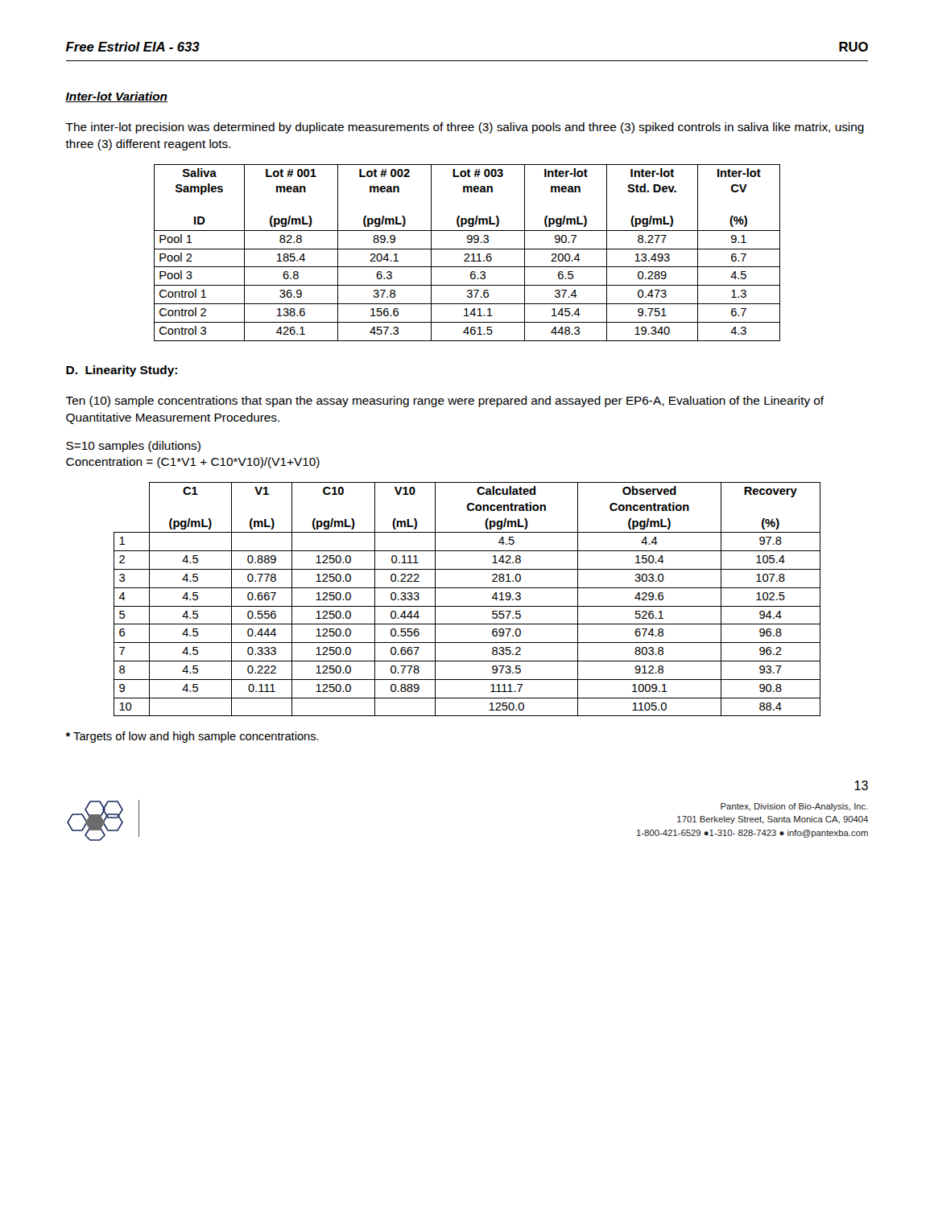Free Estriol EIA - 633 RUO
Inter-lot Variation
The inter-lot precision was determined by duplicate measurements of three (3) saliva pools and three (3) spiked controls in saliva like matrix, using three (3) different reagent lots.
| Saliva Samples ID | Lot # 001 mean (pg/mL) | Lot # 002 mean (pg/mL) | Lot # 003 mean (pg/mL) | Inter-lot mean (pg/mL) | Inter-lot Std. Dev. (pg/mL) | Inter-lot CV (%) |
| --- | --- | --- | --- | --- | --- | --- |
| Pool 1 | 82.8 | 89.9 | 99.3 | 90.7 | 8.277 | 9.1 |
| Pool 2 | 185.4 | 204.1 | 211.6 | 200.4 | 13.493 | 6.7 |
| Pool 3 | 6.8 | 6.3 | 6.3 | 6.5 | 0.289 | 4.5 |
| Control 1 | 36.9 | 37.8 | 37.6 | 37.4 | 0.473 | 1.3 |
| Control 2 | 138.6 | 156.6 | 141.1 | 145.4 | 9.751 | 6.7 |
| Control 3 | 426.1 | 457.3 | 461.5 | 448.3 | 19.340 | 4.3 |
D. Linearity Study:
Ten (10) sample concentrations that span the assay measuring range were prepared and assayed per EP6-A, Evaluation of the Linearity of Quantitative Measurement Procedures.
S=10 samples (dilutions)
Concentration = (C1*V1 + C10*V10)/(V1+V10)
| | C1 (pg/mL) | V1 (mL) | C10 (pg/mL) | V10 (mL) | Calculated Concentration (pg/mL) | Observed Concentration (pg/mL) | Recovery (%) |
| --- | --- | --- | --- | --- | --- | --- | --- |
| 1 | | | | | 4.5 | 4.4 | 97.8 |
| 2 | 4.5 | 0.889 | 1250.0 | 0.111 | 142.8 | 150.4 | 105.4 |
| 3 | 4.5 | 0.778 | 1250.0 | 0.222 | 281.0 | 303.0 | 107.8 |
| 4 | 4.5 | 0.667 | 1250.0 | 0.333 | 419.3 | 429.6 | 102.5 |
| 5 | 4.5 | 0.556 | 1250.0 | 0.444 | 557.5 | 526.1 | 94.4 |
| 6 | 4.5 | 0.444 | 1250.0 | 0.556 | 697.0 | 674.8 | 96.8 |
| 7 | 4.5 | 0.333 | 1250.0 | 0.667 | 835.2 | 803.8 | 96.2 |
| 8 | 4.5 | 0.222 | 1250.0 | 0.778 | 973.5 | 912.8 | 93.7 |
| 9 | 4.5 | 0.111 | 1250.0 | 0.889 | 1111.7 | 1009.1 | 90.8 |
| 10 | | | | | 1250.0 | 1105.0 | 88.4 |
* Targets of low and high sample concentrations.
13
Pantex, Division of Bio-Analysis, Inc.
1701 Berkeley Street, Santa Monica CA, 90404
1-800-421-6529 ●1-310- 828-7423 ● info@pantexba.com